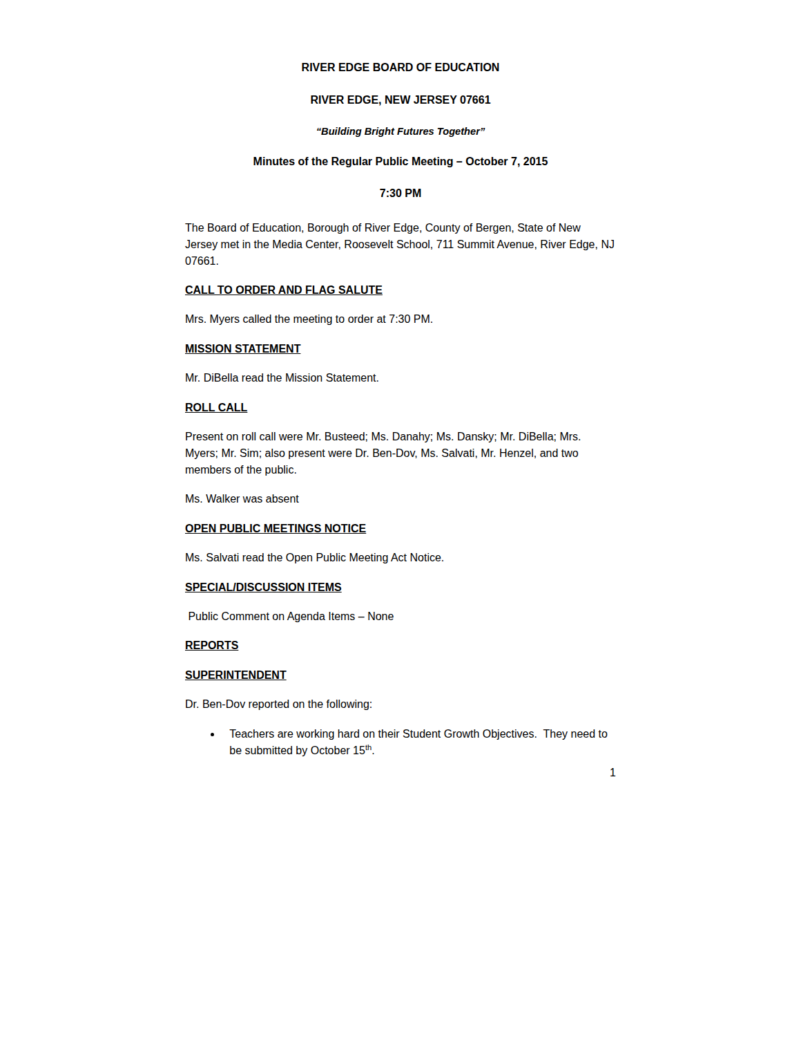RIVER EDGE BOARD OF EDUCATION
RIVER EDGE, NEW JERSEY 07661
“Building Bright Futures Together”
Minutes of the Regular Public Meeting – October 7, 2015
7:30 PM
The Board of Education, Borough of River Edge, County of Bergen, State of New Jersey met in the Media Center, Roosevelt School, 711 Summit Avenue, River Edge, NJ 07661.
CALL TO ORDER AND FLAG SALUTE
Mrs. Myers called the meeting to order at 7:30 PM.
MISSION STATEMENT
Mr. DiBella read the Mission Statement.
ROLL CALL
Present on roll call were Mr. Busteed; Ms. Danahy; Ms. Dansky; Mr. DiBella; Mrs. Myers; Mr. Sim; also present were Dr. Ben-Dov, Ms. Salvati, Mr. Henzel, and two members of the public.
Ms. Walker was absent
OPEN PUBLIC MEETINGS NOTICE
Ms. Salvati read the Open Public Meeting Act Notice.
SPECIAL/DISCUSSION ITEMS
Public Comment on Agenda Items – None
REPORTS
SUPERINTENDENT
Dr. Ben-Dov reported on the following:
Teachers are working hard on their Student Growth Objectives. They need to be submitted by October 15th.
1